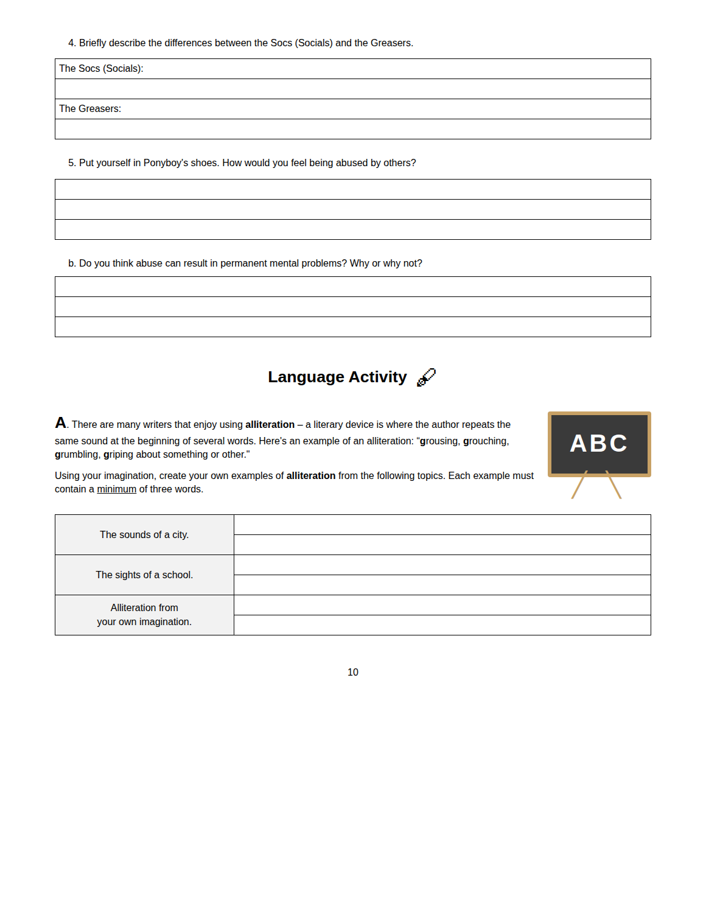Briefly describe the differences between the Socs (Socials) and the Greasers.
| The Socs (Socials): |
| The Greasers: |
Put yourself in Ponyboy's shoes. How would you feel being abused by others?
Do you think abuse can result in permanent mental problems? Why or why not?
Language Activity🖋
ABC
╱ ╲
A. There are many writers that enjoy using alliteration – a literary device is where the author repeats the same sound at the beginning of several words. Here's an example of an alliteration: “grousing, grouching, grumbling, griping about something or other."
Using your imagination, create your own examples of alliteration from the following topics. Each example must contain a minimum of three words.
| The sounds of a city. | |
| The sights of a school. | |
| Alliteration from your own imagination. | |
10